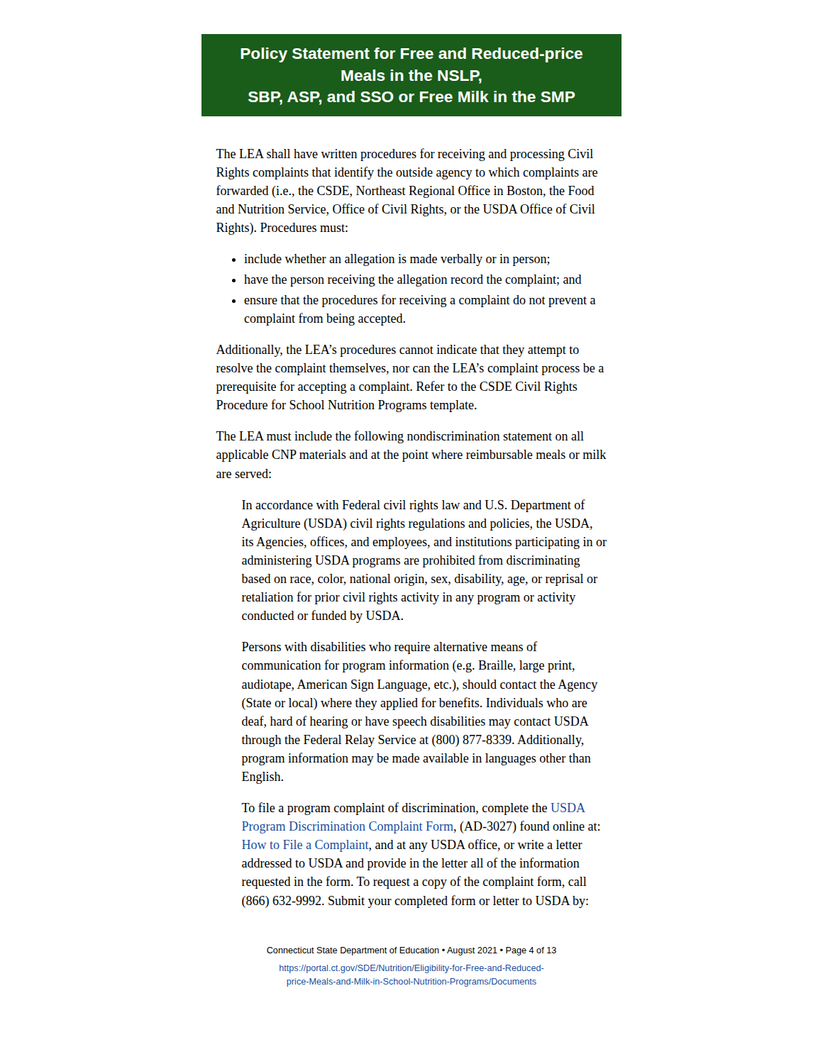Policy Statement for Free and Reduced-price Meals in the NSLP,
SBP, ASP, and SSO or Free Milk in the SMP
The LEA shall have written procedures for receiving and processing Civil Rights complaints that identify the outside agency to which complaints are forwarded (i.e., the CSDE, Northeast Regional Office in Boston, the Food and Nutrition Service, Office of Civil Rights, or the USDA Office of Civil Rights). Procedures must:
include whether an allegation is made verbally or in person;
have the person receiving the allegation record the complaint; and
ensure that the procedures for receiving a complaint do not prevent a complaint from being accepted.
Additionally, the LEA’s procedures cannot indicate that they attempt to resolve the complaint themselves, nor can the LEA’s complaint process be a prerequisite for accepting a complaint. Refer to the CSDE Civil Rights Procedure for School Nutrition Programs template.
The LEA must include the following nondiscrimination statement on all applicable CNP materials and at the point where reimbursable meals or milk are served:
In accordance with Federal civil rights law and U.S. Department of Agriculture (USDA) civil rights regulations and policies, the USDA, its Agencies, offices, and employees, and institutions participating in or administering USDA programs are prohibited from discriminating based on race, color, national origin, sex, disability, age, or reprisal or retaliation for prior civil rights activity in any program or activity conducted or funded by USDA.
Persons with disabilities who require alternative means of communication for program information (e.g. Braille, large print, audiotape, American Sign Language, etc.), should contact the Agency (State or local) where they applied for benefits. Individuals who are deaf, hard of hearing or have speech disabilities may contact USDA through the Federal Relay Service at (800) 877-8339. Additionally, program information may be made available in languages other than English.
To file a program complaint of discrimination, complete the USDA Program Discrimination Complaint Form, (AD-3027) found online at: How to File a Complaint, and at any USDA office, or write a letter addressed to USDA and provide in the letter all of the information requested in the form. To request a copy of the complaint form, call (866) 632-9992. Submit your completed form or letter to USDA by:
Connecticut State Department of Education • August 2021 • Page 4 of 13
https://portal.ct.gov/SDE/Nutrition/Eligibility-for-Free-and-Reduced-
price-Meals-and-Milk-in-School-Nutrition-Programs/Documents